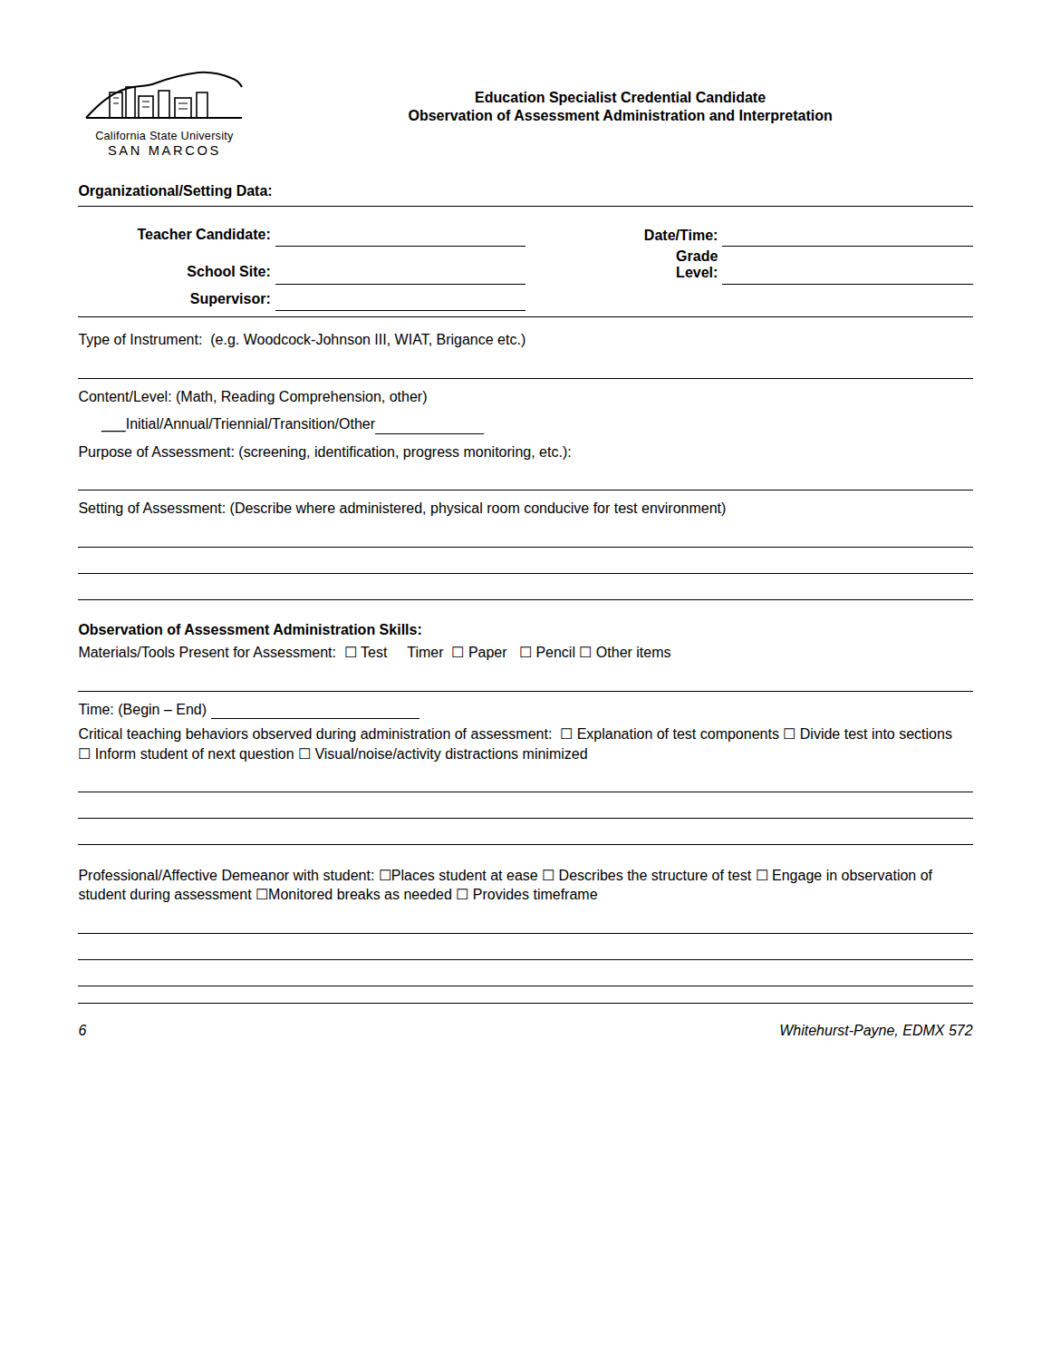California State University
SAN MARCOS
Education Specialist Credential Candidate
Observation of Assessment Administration and Interpretation
Organizational/Setting Data:
| Teacher Candidate: | | | Date/Time: | |
| School Site: | | | Grade Level: | |
| Supervisor: | | | | |
Type of Instrument: (e.g. Woodcock-Johnson III, WIAT, Brigance etc.)
Content/Level: (Math, Reading Comprehension, other)
___Initial/Annual/Triennial/Transition/Other
Purpose of Assessment: (screening, identification, progress monitoring, etc.):
Setting of Assessment: (Describe where administered, physical room conducive for test environment)
Observation of Assessment Administration Skills:
Materials/Tools Present for Assessment: ☐ Test Timer ☐ Paper ☐ Pencil ☐ Other items
Time: (Begin – End)
Critical teaching behaviors observed during administration of assessment: ☐ Explanation of test components ☐ Divide test into sections ☐ Inform student of next question ☐ Visual/noise/activity distractions minimized
Professional/Affective Demeanor with student: ☐Places student at ease ☐ Describes the structure of test ☐ Engage in observation of student during assessment ☐Monitored breaks as needed ☐ Provides timeframe
6 Whitehurst-Payne, EDMX 572